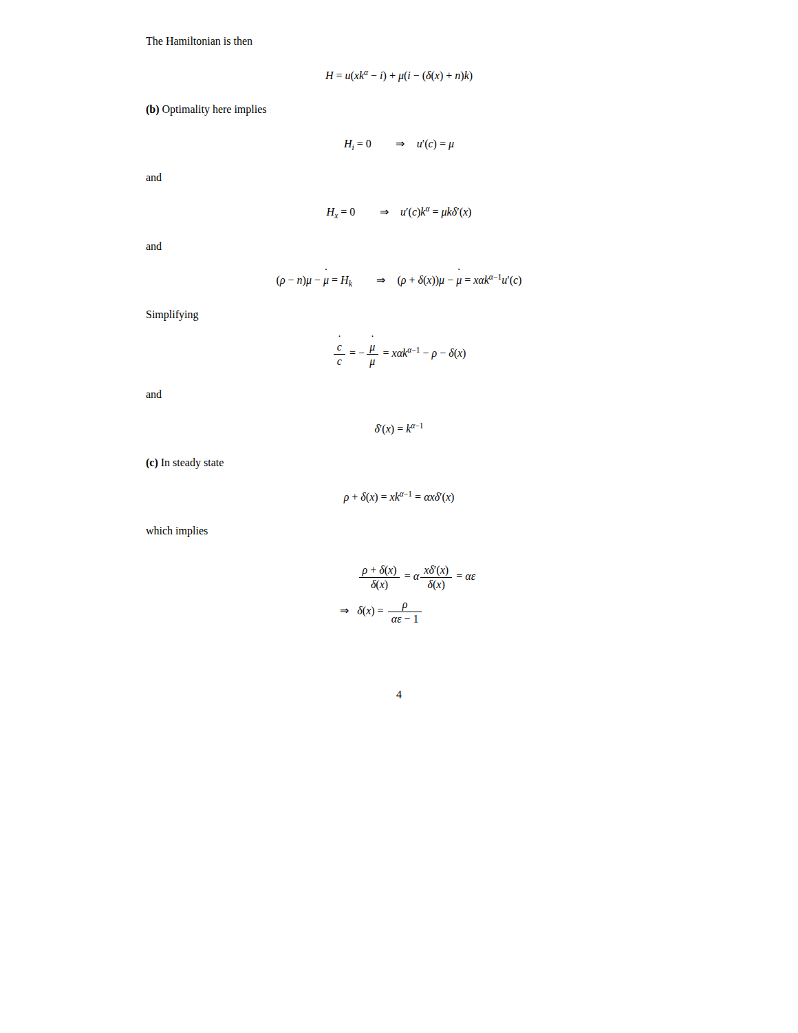The Hamiltonian is then
H = u(xkα − i) + μ(i − (δ(x) + n)k)
(b) Optimality here implies
Hi = 0 ⇒ u′(c) = μ
and
Hx = 0 ⇒ u′(c)kα = μkδ′(x)
and
(ρ − n)μ − μ = Hk ⇒ (ρ + δ(x))μ − μ = xαkα−1u′(c)
Simplifying
cc = −μμ = xαkα−1 − ρ − δ(x)
and
δ′(x) = kα−1
(c) In steady state
ρ + δ(x) = xkα−1 = αxδ′(x)
which implies
ρ + δ(x) δ(x) = αxδ′(x) δ(x) = αε ⇒ δ(x) = ραε − 1
4